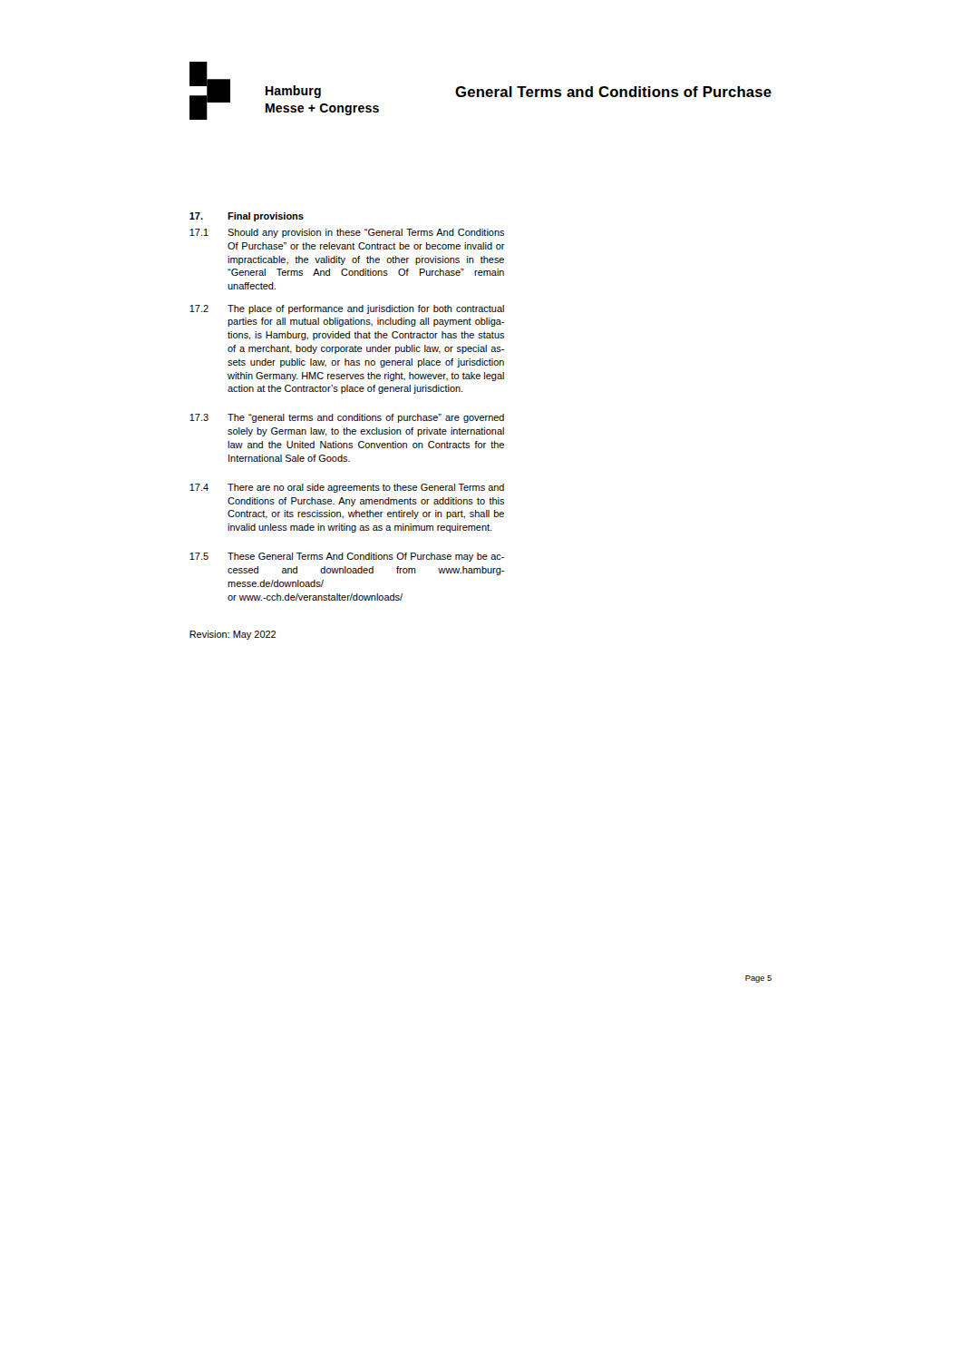Hamburg
Messe + Congress
General Terms and Conditions of Purchase
17. Final provisions
17.1 Should any provision in these “General Terms And Conditions Of Purchase” or the relevant Contract be or become invalid or impracticable, the validity of the other provisions in these “General Terms And Conditions Of Purchase” remain unaffected.
17.2 The place of performance and jurisdiction for both contractual parties for all mutual obligations, including all payment obligations, is Hamburg, provided that the Contractor has the status of a merchant, body corporate under public law, or special assets under public law, or has no general place of jurisdiction within Germany. HMC reserves the right, however, to take legal action at the Contractor’s place of general jurisdiction.
17.3 The “general terms and conditions of purchase” are governed solely by German law, to the exclusion of private international law and the United Nations Convention on Contracts for the International Sale of Goods.
17.4 There are no oral side agreements to these General Terms and Conditions of Purchase. Any amendments or additions to this Contract, or its rescission, whether entirely or in part, shall be invalid unless made in writing as as a minimum requirement.
17.5 These General Terms And Conditions Of Purchase may be accessed and downloaded from www.hamburg-messe.de/downloads/
or www.-cch.de/veranstalter/downloads/
Revision: May 2022
Page 5